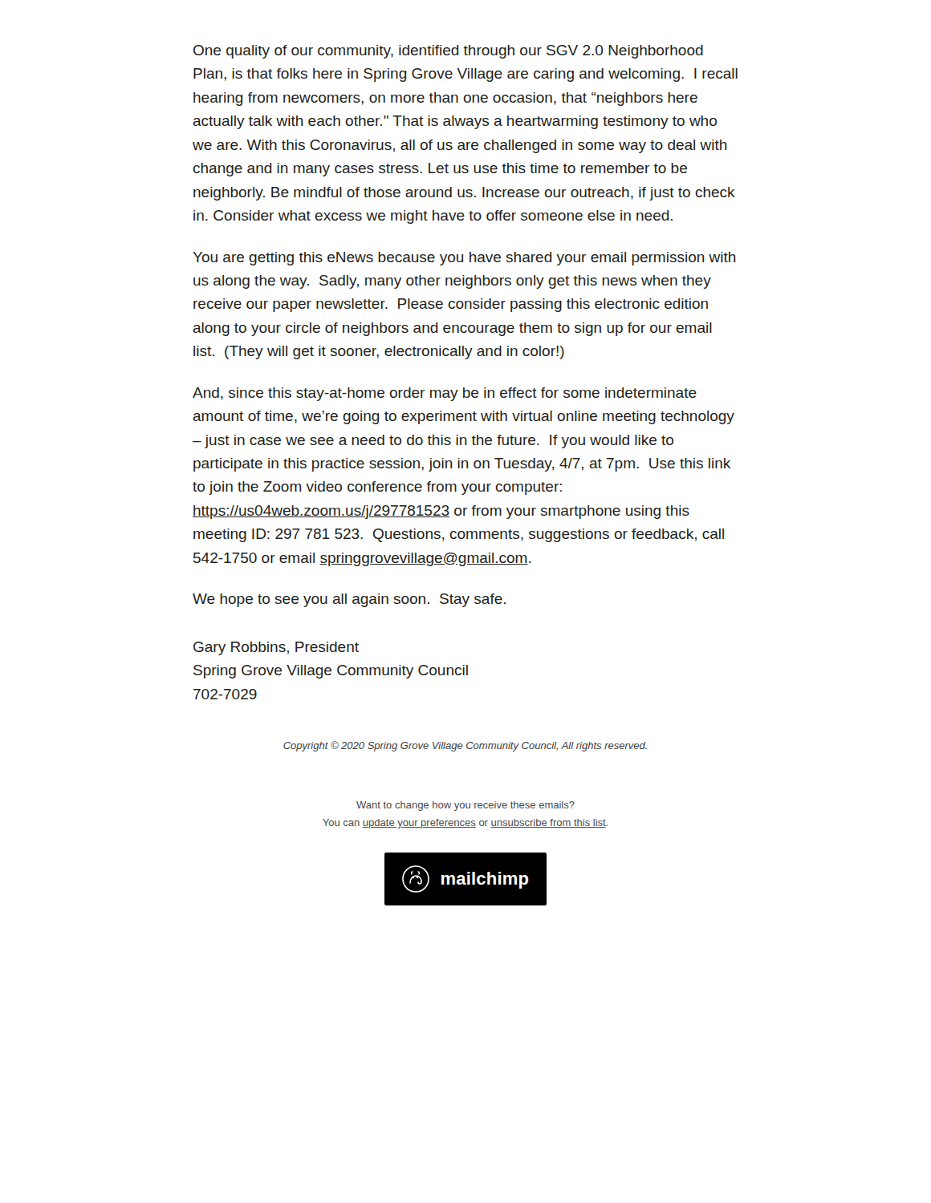One quality of our community, identified through our SGV 2.0 Neighborhood Plan, is that folks here in Spring Grove Village are caring and welcoming. I recall hearing from newcomers, on more than one occasion, that “neighbors here actually talk with each other." That is always a heartwarming testimony to who we are. With this Coronavirus, all of us are challenged in some way to deal with change and in many cases stress. Let us use this time to remember to be neighborly. Be mindful of those around us. Increase our outreach, if just to check in. Consider what excess we might have to offer someone else in need.
You are getting this eNews because you have shared your email permission with us along the way. Sadly, many other neighbors only get this news when they receive our paper newsletter. Please consider passing this electronic edition along to your circle of neighbors and encourage them to sign up for our email list. (They will get it sooner, electronically and in color!)
And, since this stay-at-home order may be in effect for some indeterminate amount of time, we’re going to experiment with virtual online meeting technology – just in case we see a need to do this in the future. If you would like to participate in this practice session, join in on Tuesday, 4/7, at 7pm. Use this link to join the Zoom video conference from your computer: https://us04web.zoom.us/j/297781523 or from your smartphone using this meeting ID: 297 781 523. Questions, comments, suggestions or feedback, call 542-1750 or email springgrovevillage@gmail.com.
We hope to see you all again soon. Stay safe.
Gary Robbins, President
Spring Grove Village Community Council
702-7029
Copyright © 2020 Spring Grove Village Community Council, All rights reserved.
Want to change how you receive these emails?
You can update your preferences or unsubscribe from this list.
mailchimp